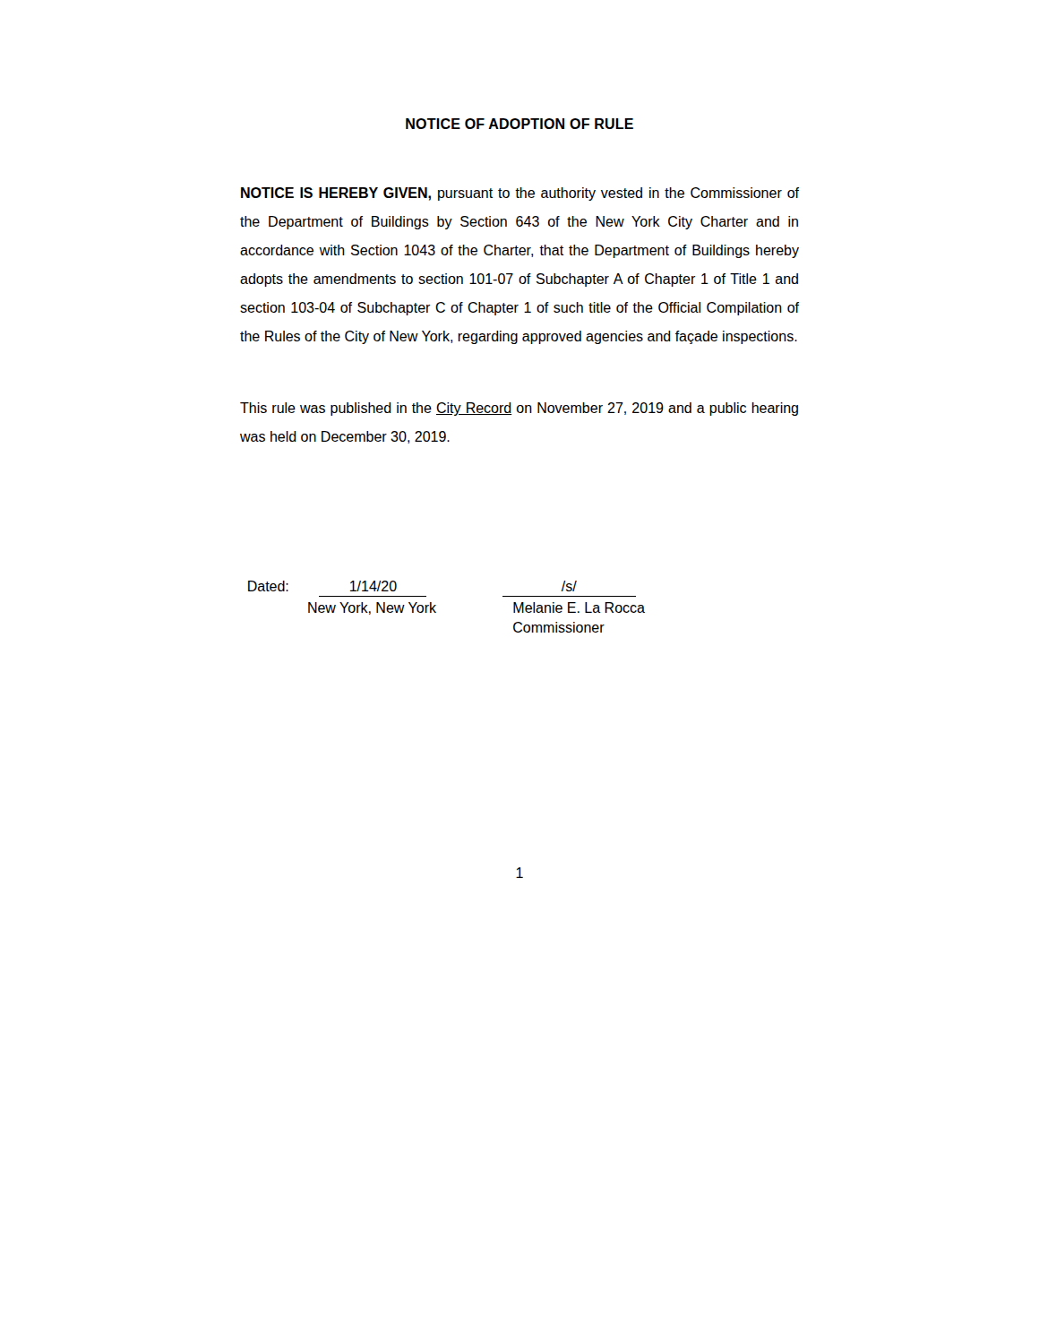NOTICE OF ADOPTION OF RULE
NOTICE IS HEREBY GIVEN, pursuant to the authority vested in the Commissioner of the Department of Buildings by Section 643 of the New York City Charter and in accordance with Section 1043 of the Charter, that the Department of Buildings hereby adopts the amendments to section 101-07 of Subchapter A of Chapter 1 of Title 1 and section 103-04 of Subchapter C of Chapter 1 of such title of the Official Compilation of the Rules of the City of New York, regarding approved agencies and façade inspections.
This rule was published in the City Record on November 27, 2019 and a public hearing was held on December 30, 2019.
Dated: 1/14/20
New York, New York
/s/
Melanie E. La Rocca
Commissioner
1